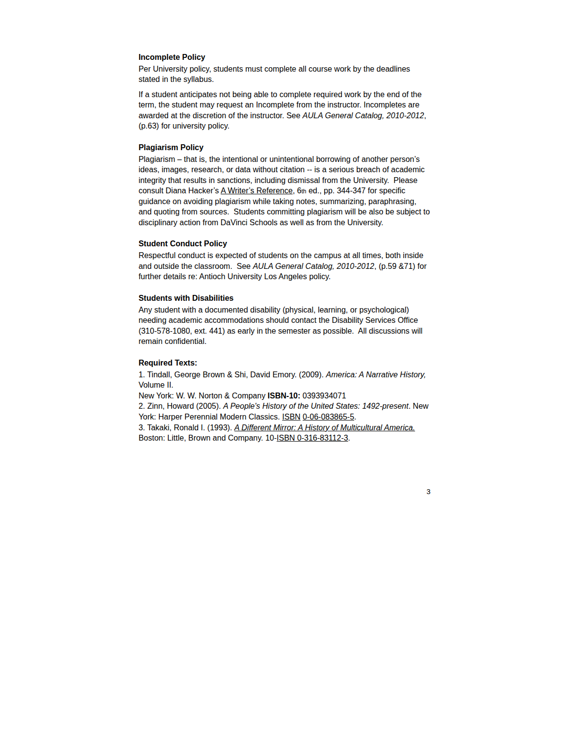Incomplete Policy
Per University policy, students must complete all course work by the deadlines stated in the syllabus.
If a student anticipates not being able to complete required work by the end of the term, the student may request an Incomplete from the instructor. Incompletes are awarded at the discretion of the instructor. See AULA General Catalog, 2010-2012, (p.63) for university policy.
Plagiarism Policy
Plagiarism – that is, the intentional or unintentional borrowing of another person’s ideas, images, research, or data without citation -- is a serious breach of academic integrity that results in sanctions, including dismissal from the University. Please consult Diana Hacker’s A Writer’s Reference, 6th ed., pp. 344-347 for specific guidance on avoiding plagiarism while taking notes, summarizing, paraphrasing, and quoting from sources. Students committing plagiarism will be also be subject to disciplinary action from DaVinci Schools as well as from the University.
Student Conduct Policy
Respectful conduct is expected of students on the campus at all times, both inside and outside the classroom. See AULA General Catalog, 2010-2012, (p.59 &71) for further details re: Antioch University Los Angeles policy.
Students with Disabilities
Any student with a documented disability (physical, learning, or psychological) needing academic accommodations should contact the Disability Services Office (310-578-1080, ext. 441) as early in the semester as possible. All discussions will remain confidential.
Required Texts:
1. Tindall, George Brown & Shi, David Emory. (2009). America: A Narrative History, Volume II.
New York: W. W. Norton & Company ISBN-10: 0393934071
2. Zinn, Howard (2005). A People's History of the United States: 1492-present. New York: Harper Perennial Modern Classics. ISBN 0-06-083865-5.
3. Takaki, Ronald I. (1993). A Different Mirror: A History of Multicultural America. Boston: Little, Brown and Company. 10-ISBN 0-316-83112-3.
3